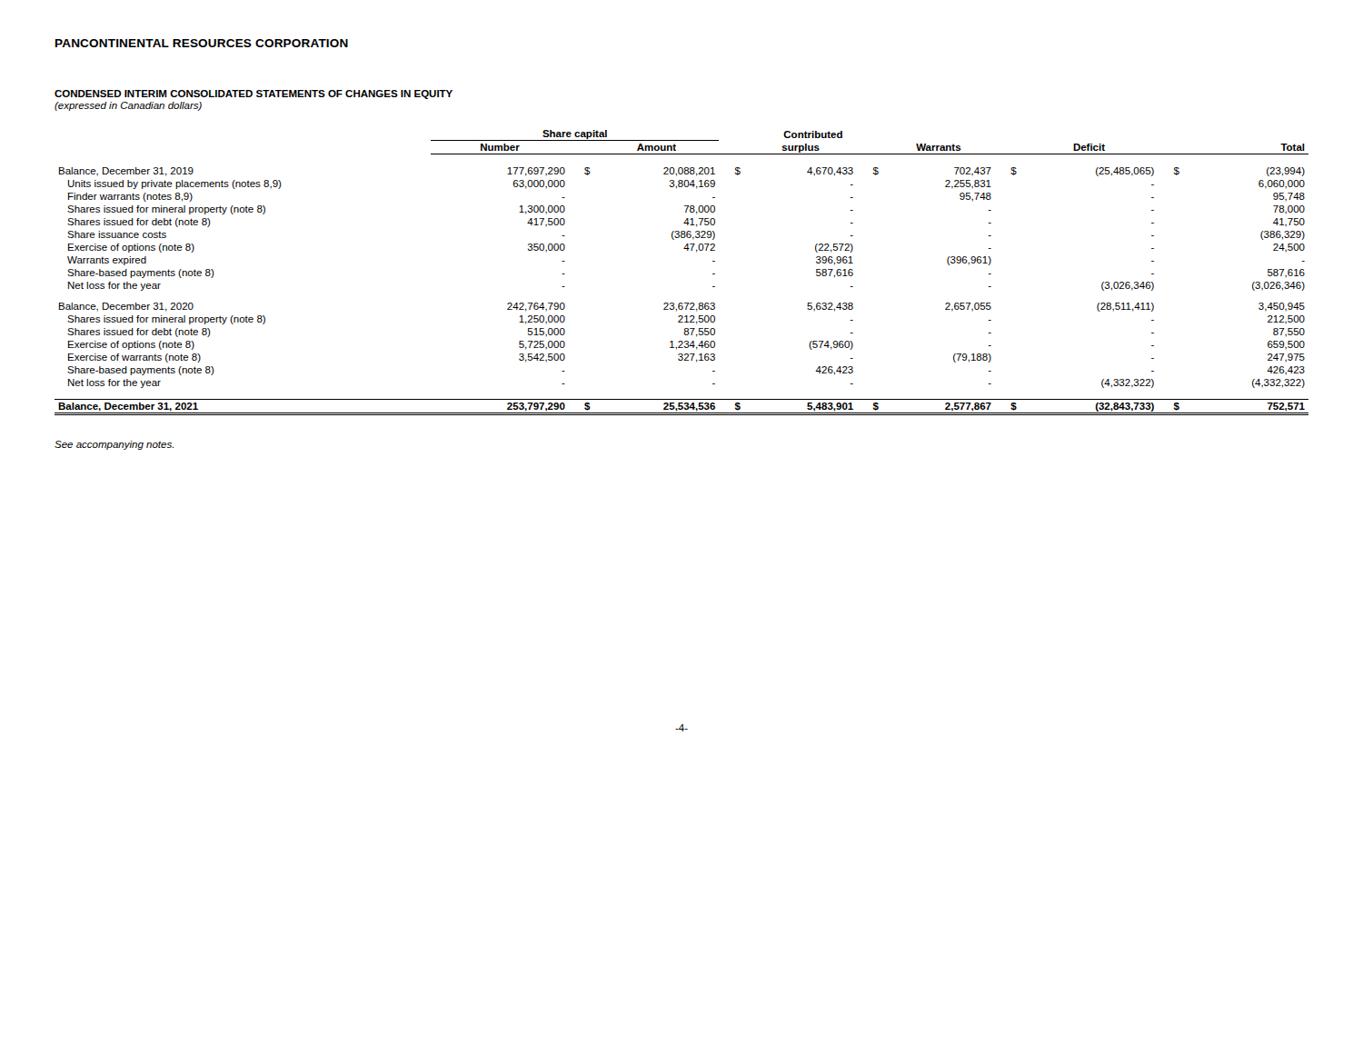PANCONTINENTAL RESOURCES CORPORATION
CONDENSED INTERIM CONSOLIDATED STATEMENTS OF CHANGES IN EQUITY
(expressed in Canadian dollars)
| | Share capital | | Contributed | | | |
| | Number | | Amount | | surplus | | Warrants | | Deficit | | Total |
| Balance, December 31, 2019 | 177,697,290 | $ | 20,088,201 | $ | 4,670,433 | $ | 702,437 | $ | (25,485,065) | $ | (23,994) |
| Units issued by private placements (notes 8,9) | 63,000,000 | | 3,804,169 | | - | | 2,255,831 | | - | | 6,060,000 |
| Finder warrants (notes 8,9) | - | | - | | - | | 95,748 | | - | | 95,748 |
| Shares issued for mineral property (note 8) | 1,300,000 | | 78,000 | | - | | - | | - | | 78,000 |
| Shares issued for debt (note 8) | 417,500 | | 41,750 | | - | | - | | - | | 41,750 |
| Share issuance costs | - | | (386,329) | | - | | - | | - | | (386,329) |
| Exercise of options (note 8) | 350,000 | | 47,072 | | (22,572) | | - | | - | | 24,500 |
| Warrants expired | - | | - | | 396,961 | | (396,961) | | - | | - |
| Share-based payments (note 8) | - | | - | | 587,616 | | - | | - | | 587,616 |
| Net loss for the year | - | | - | | - | | - | | (3,026,346) | | (3,026,346) |
| Balance, December 31, 2020 | 242,764,790 | | 23,672,863 | | 5,632,438 | | 2,657,055 | | (28,511,411) | | 3,450,945 |
| Shares issued for mineral property (note 8) | 1,250,000 | | 212,500 | | - | | - | | - | | 212,500 |
| Shares issued for debt (note 8) | 515,000 | | 87,550 | | - | | - | | - | | 87,550 |
| Exercise of options (note 8) | 5,725,000 | | 1,234,460 | | (574,960) | | - | | - | | 659,500 |
| Exercise of warrants (note 8) | 3,542,500 | | 327,163 | | - | | (79,188) | | - | | 247,975 |
| Share-based payments (note 8) | - | | - | | 426,423 | | - | | - | | 426,423 |
| Net loss for the year | - | | - | | - | | - | | (4,332,322) | | (4,332,322) |
| Balance, December 31, 2021 | 253,797,290 | $ | 25,534,536 | $ | 5,483,901 | $ | 2,577,867 | $ | (32,843,733) | $ | 752,571 |
See accompanying notes.
-4-